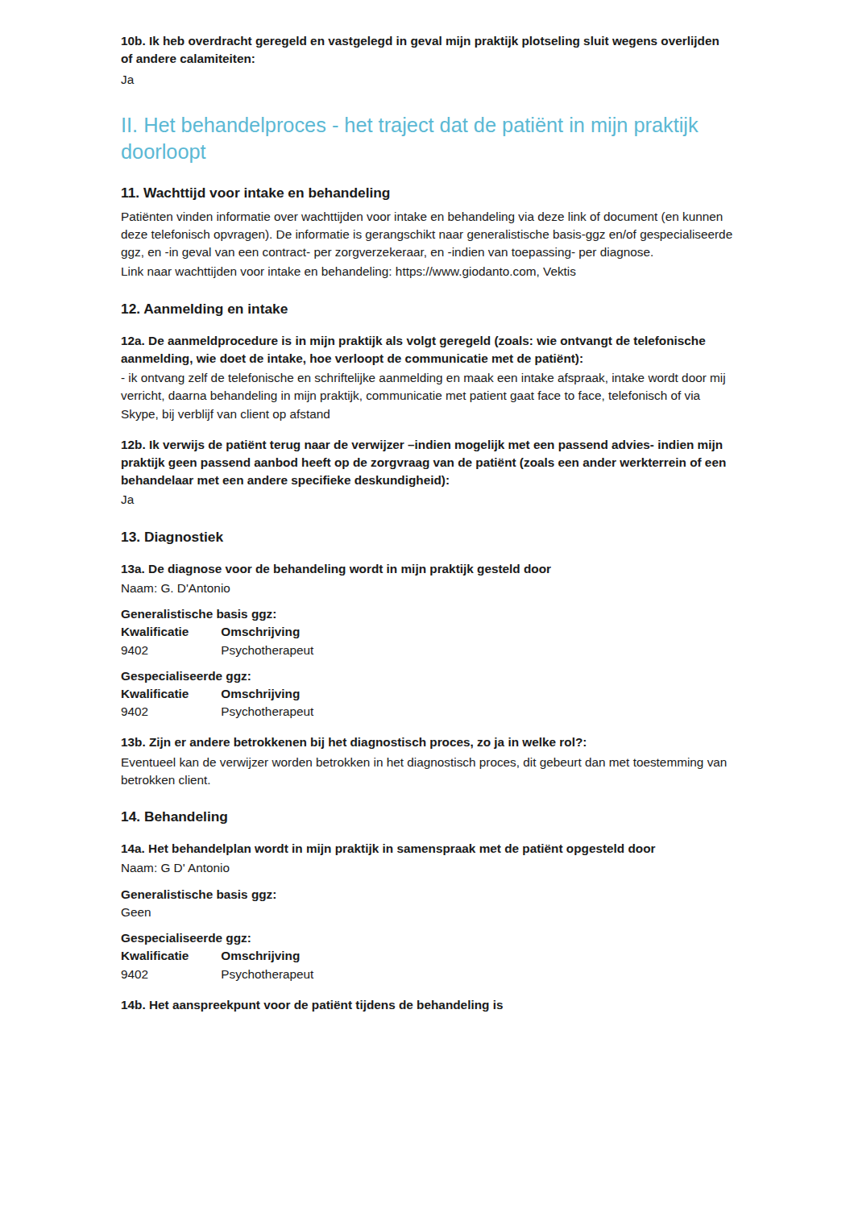10b. Ik heb overdracht geregeld en vastgelegd in geval mijn praktijk plotseling sluit wegens overlijden of andere calamiteiten:
Ja
II. Het behandelproces - het traject dat de patiënt in mijn praktijk doorloopt
11. Wachttijd voor intake en behandeling
Patiënten vinden informatie over wachttijden voor intake en behandeling via deze link of document (en kunnen deze telefonisch opvragen). De informatie is gerangschikt naar generalistische basis-ggz en/of gespecialiseerde ggz, en -in geval van een contract- per zorgverzekeraar, en -indien van toepassing- per diagnose.
Link naar wachttijden voor intake en behandeling: https://www.giodanto.com, Vektis
12. Aanmelding en intake
12a. De aanmeldprocedure is in mijn praktijk als volgt geregeld (zoals: wie ontvangt de telefonische aanmelding, wie doet de intake, hoe verloopt de communicatie met de patiënt):
- ik ontvang zelf de telefonische en schriftelijke aanmelding en maak een intake afspraak, intake wordt door mij verricht, daarna behandeling in mijn praktijk, communicatie met patient gaat face to face, telefonisch of via Skype, bij verblijf van client op afstand
12b. Ik verwijs de patiënt terug naar de verwijzer –indien mogelijk met een passend advies- indien mijn praktijk geen passend aanbod heeft op de zorgvraag van de patiënt (zoals een ander werkterrein of een behandelaar met een andere specifieke deskundigheid):
Ja
13. Diagnostiek
13a. De diagnose voor de behandeling wordt in mijn praktijk gesteld door
Naam: G. D'Antonio
Generalistische basis ggz:
| Kwalificatie | Omschrijving |
| --- | --- |
| 9402 | Psychotherapeut |
Gespecialiseerde ggz:
| Kwalificatie | Omschrijving |
| --- | --- |
| 9402 | Psychotherapeut |
13b. Zijn er andere betrokkenen bij het diagnostisch proces, zo ja in welke rol?:
Eventueel kan de verwijzer worden betrokken in het diagnostisch proces, dit gebeurt dan met toestemming van betrokken client.
14. Behandeling
14a. Het behandelplan wordt in mijn praktijk in samenspraak met de patiënt opgesteld door
Naam: G D' Antonio
Generalistische basis ggz:
Geen
Gespecialiseerde ggz:
| Kwalificatie | Omschrijving |
| --- | --- |
| 9402 | Psychotherapeut |
14b. Het aanspreekpunt voor de patiënt tijdens de behandeling is